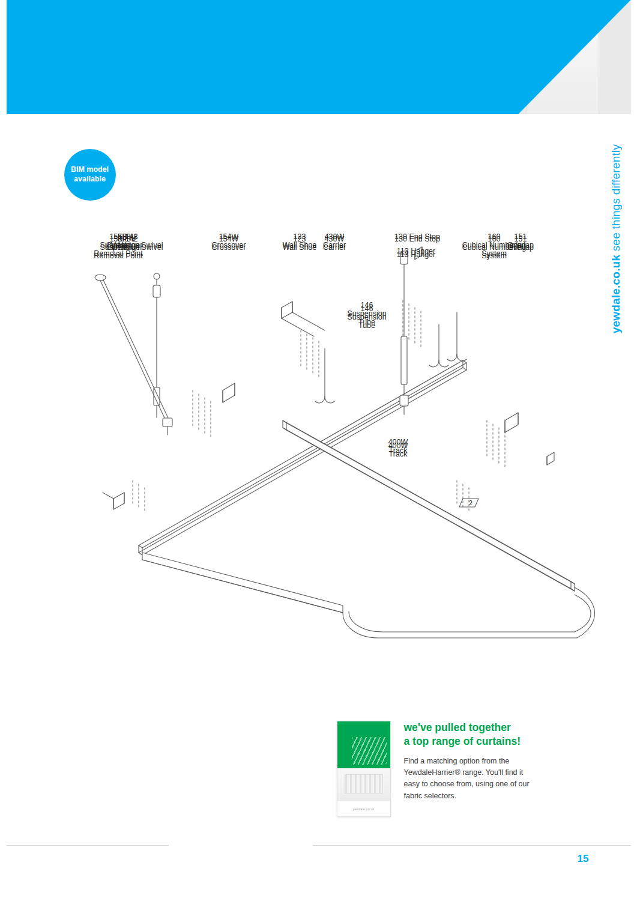yewdale.co.uk see things differently
BIM model
available
2 113 Hanger 146 Suspension Tube 130 End Stop 142 Suspension Swivel 123 Wall Shoe 400W Track 154W Crossover 430W Carrier 151 Overlap KII3V V-Hanger 155P Curtain Removal Point 160 Cubical Numbering System 113 Hanger 146 Suspension Tube 130 End Stop 142 Suspension Swivel 123 Wall Shoe 400W Track 154W Crossover 430W Carrier 151 Overlap KII3V V-Hanger 155P Curtain Removal Point 160 Cubical Numbering System
yewdale.co.uk
we've pulled together
a top range of curtains!
Find a matching option from the YewdaleHarrier® range. You'll find it easy to choose from, using one of our fabric selectors.
15